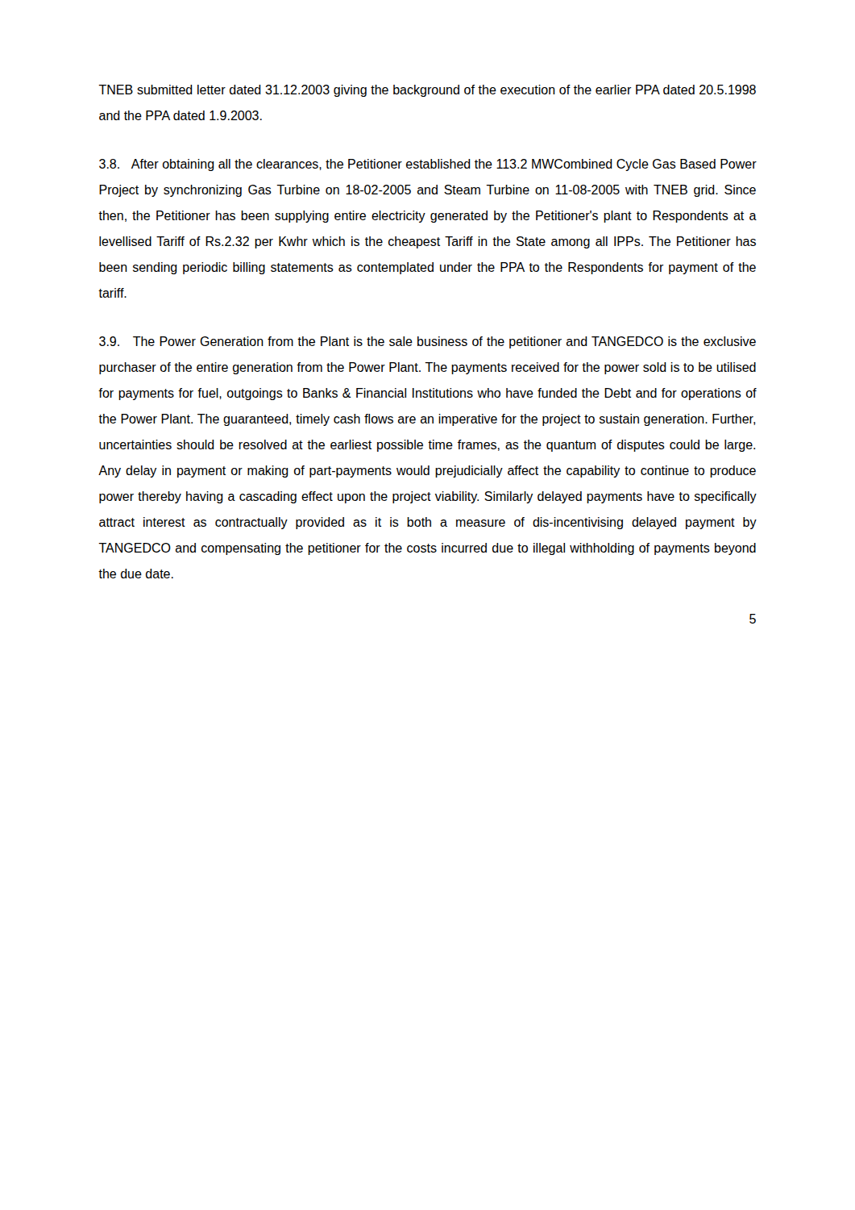TNEB submitted letter dated 31.12.2003 giving the background of the execution of the earlier PPA dated 20.5.1998 and the PPA dated 1.9.2003.
3.8. After obtaining all the clearances, the Petitioner established the 113.2 MWCombined Cycle Gas Based Power Project by synchronizing Gas Turbine on 18-02-2005 and Steam Turbine on 11-08-2005 with TNEB grid. Since then, the Petitioner has been supplying entire electricity generated by the Petitioner's plant to Respondents at a levellised Tariff of Rs.2.32 per Kwhr which is the cheapest Tariff in the State among all IPPs. The Petitioner has been sending periodic billing statements as contemplated under the PPA to the Respondents for payment of the tariff.
3.9. The Power Generation from the Plant is the sale business of the petitioner and TANGEDCO is the exclusive purchaser of the entire generation from the Power Plant. The payments received for the power sold is to be utilised for payments for fuel, outgoings to Banks & Financial Institutions who have funded the Debt and for operations of the Power Plant. The guaranteed, timely cash flows are an imperative for the project to sustain generation. Further, uncertainties should be resolved at the earliest possible time frames, as the quantum of disputes could be large. Any delay in payment or making of part-payments would prejudicially affect the capability to continue to produce power thereby having a cascading effect upon the project viability. Similarly delayed payments have to specifically attract interest as contractually provided as it is both a measure of dis-incentivising delayed payment by TANGEDCO and compensating the petitioner for the costs incurred due to illegal withholding of payments beyond the due date.
5